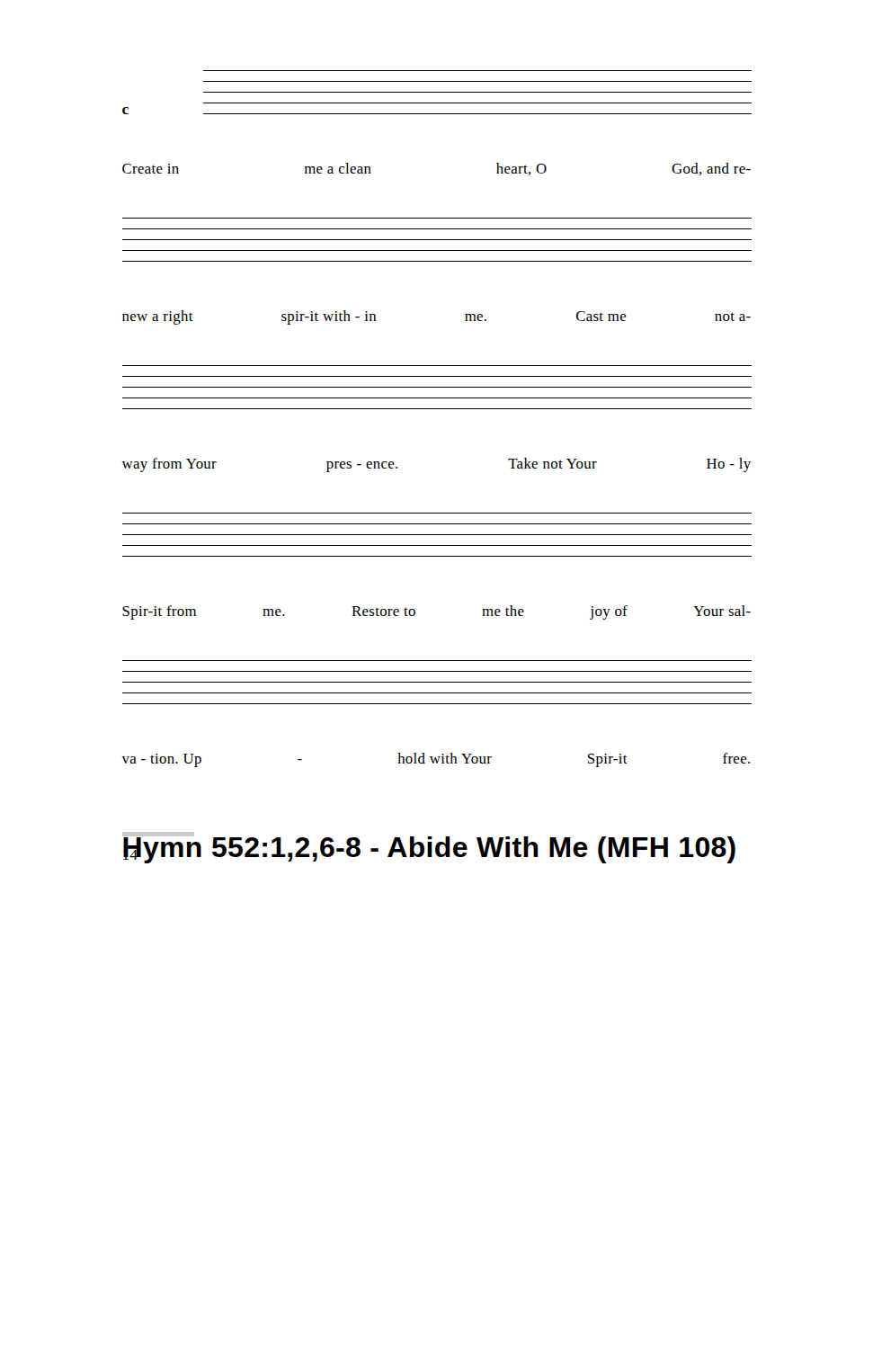c
Create in me a clean heart, O God, and re-
new a right spir-it with - in me. Cast me not a-
way from Your pres - ence. Take not Your Ho - ly
Spir-it from me. Restore to me the joy of Your sal-
va - tion. Up - hold with Your Spir-it free.
Hymn 552:1,2,6-8 - Abide With Me (MFH 108)
14